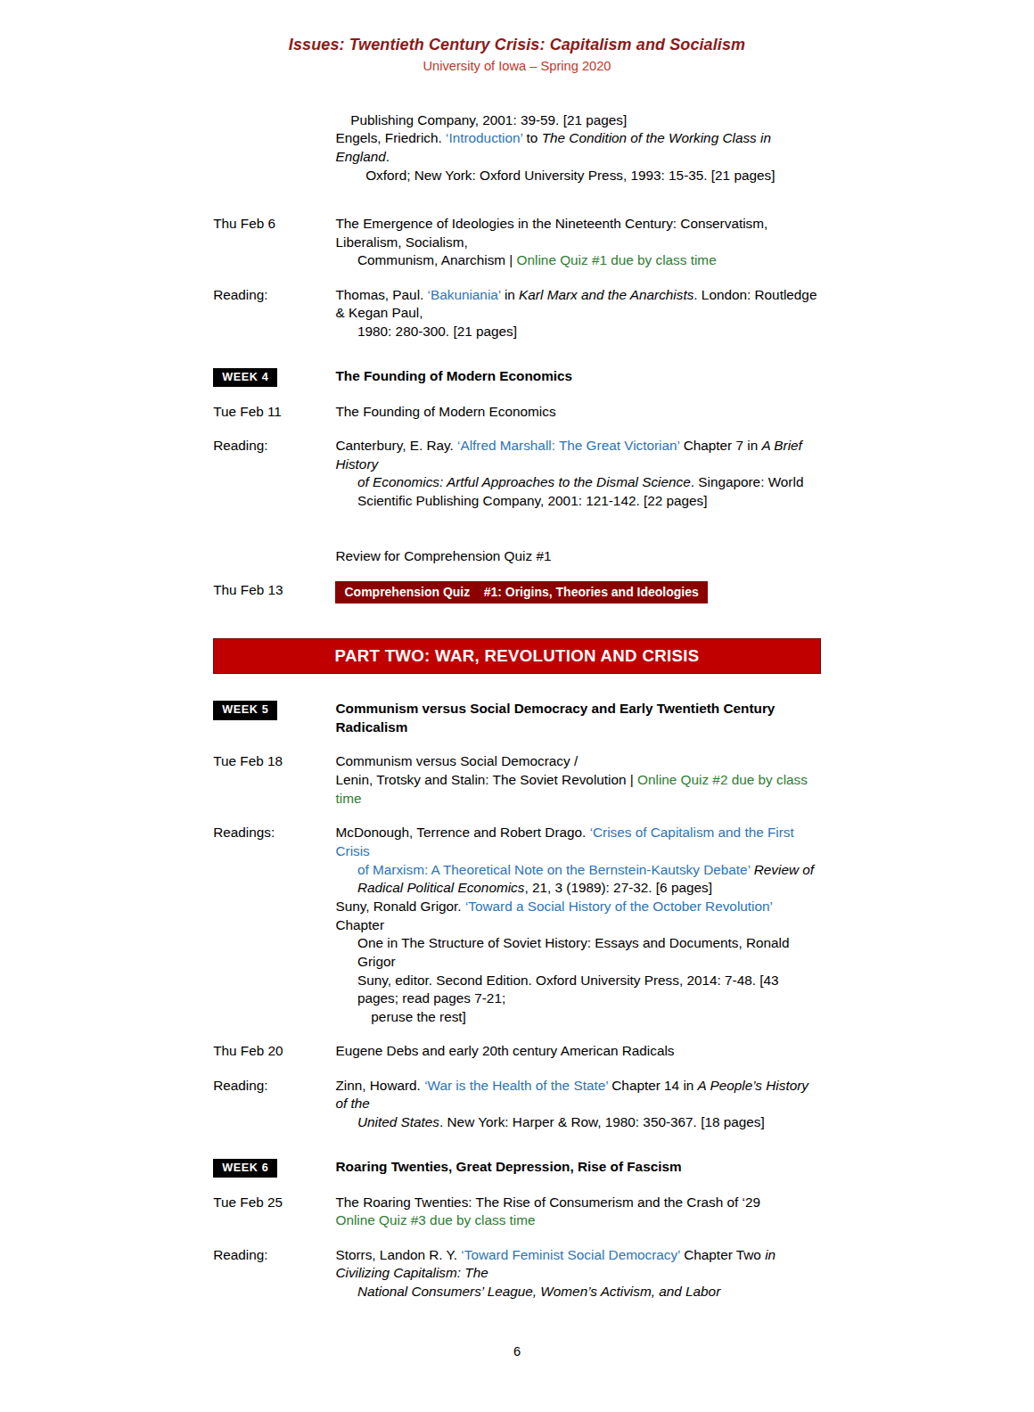Issues: Twentieth Century Crisis: Capitalism and Socialism
University of Iowa – Spring 2020
Publishing Company, 2001: 39-59. [21 pages] Engels, Friedrich. ‘Introduction’ to The Condition of the Working Class in England. Oxford; New York: Oxford University Press, 1993: 15-35. [21 pages]
Thu Feb 6
The Emergence of Ideologies in the Nineteenth Century: Conservatism, Liberalism, Socialism, Communism, Anarchism | Online Quiz #1 due by class time
Reading:
Thomas, Paul. ‘Bakuniania’ in Karl Marx and the Anarchists. London: Routledge & Kegan Paul, 1980: 280-300. [21 pages]
WEEK 4
The Founding of Modern Economics
Tue Feb 11
The Founding of Modern Economics
Reading:
Canterbury, E. Ray. ‘Alfred Marshall: The Great Victorian’ Chapter 7 in A Brief History of Economics: Artful Approaches to the Dismal Science. Singapore: World Scientific Publishing Company, 2001: 121-142. [22 pages]
Review for Comprehension Quiz #1
Thu Feb 13
Comprehension Quiz #1: Origins, Theories and Ideologies
PART TWO: WAR, REVOLUTION AND CRISIS
WEEK 5
Communism versus Social Democracy and Early Twentieth Century Radicalism
Tue Feb 18
Communism versus Social Democracy /
Lenin, Trotsky and Stalin: The Soviet Revolution | Online Quiz #2 due by class time
Readings:
McDonough, Terrence and Robert Drago. ‘Crises of Capitalism and the First Crisis of Marxism: A Theoretical Note on the Bernstein-Kautsky Debate’ Review of Radical Political Economics, 21, 3 (1989): 27-32. [6 pages] Suny, Ronald Grigor. ‘Toward a Social History of the October Revolution’ Chapter One in The Structure of Soviet History: Essays and Documents, Ronald Grigor Suny, editor. Second Edition. Oxford University Press, 2014: 7-48. [43 pages; read pages 7-21; peruse the rest]
Thu Feb 20
Eugene Debs and early 20th century American Radicals
Reading:
Zinn, Howard. ‘War is the Health of the State’ Chapter 14 in A People’s History of the United States. New York: Harper & Row, 1980: 350-367. [18 pages]
WEEK 6
Roaring Twenties, Great Depression, Rise of Fascism
Tue Feb 25
The Roaring Twenties: The Rise of Consumerism and the Crash of ‘29
Online Quiz #3 due by class time
Reading:
Storrs, Landon R. Y. ‘Toward Feminist Social Democracy’ Chapter Two in Civilizing Capitalism: The National Consumers’ League, Women’s Activism, and Labor
6